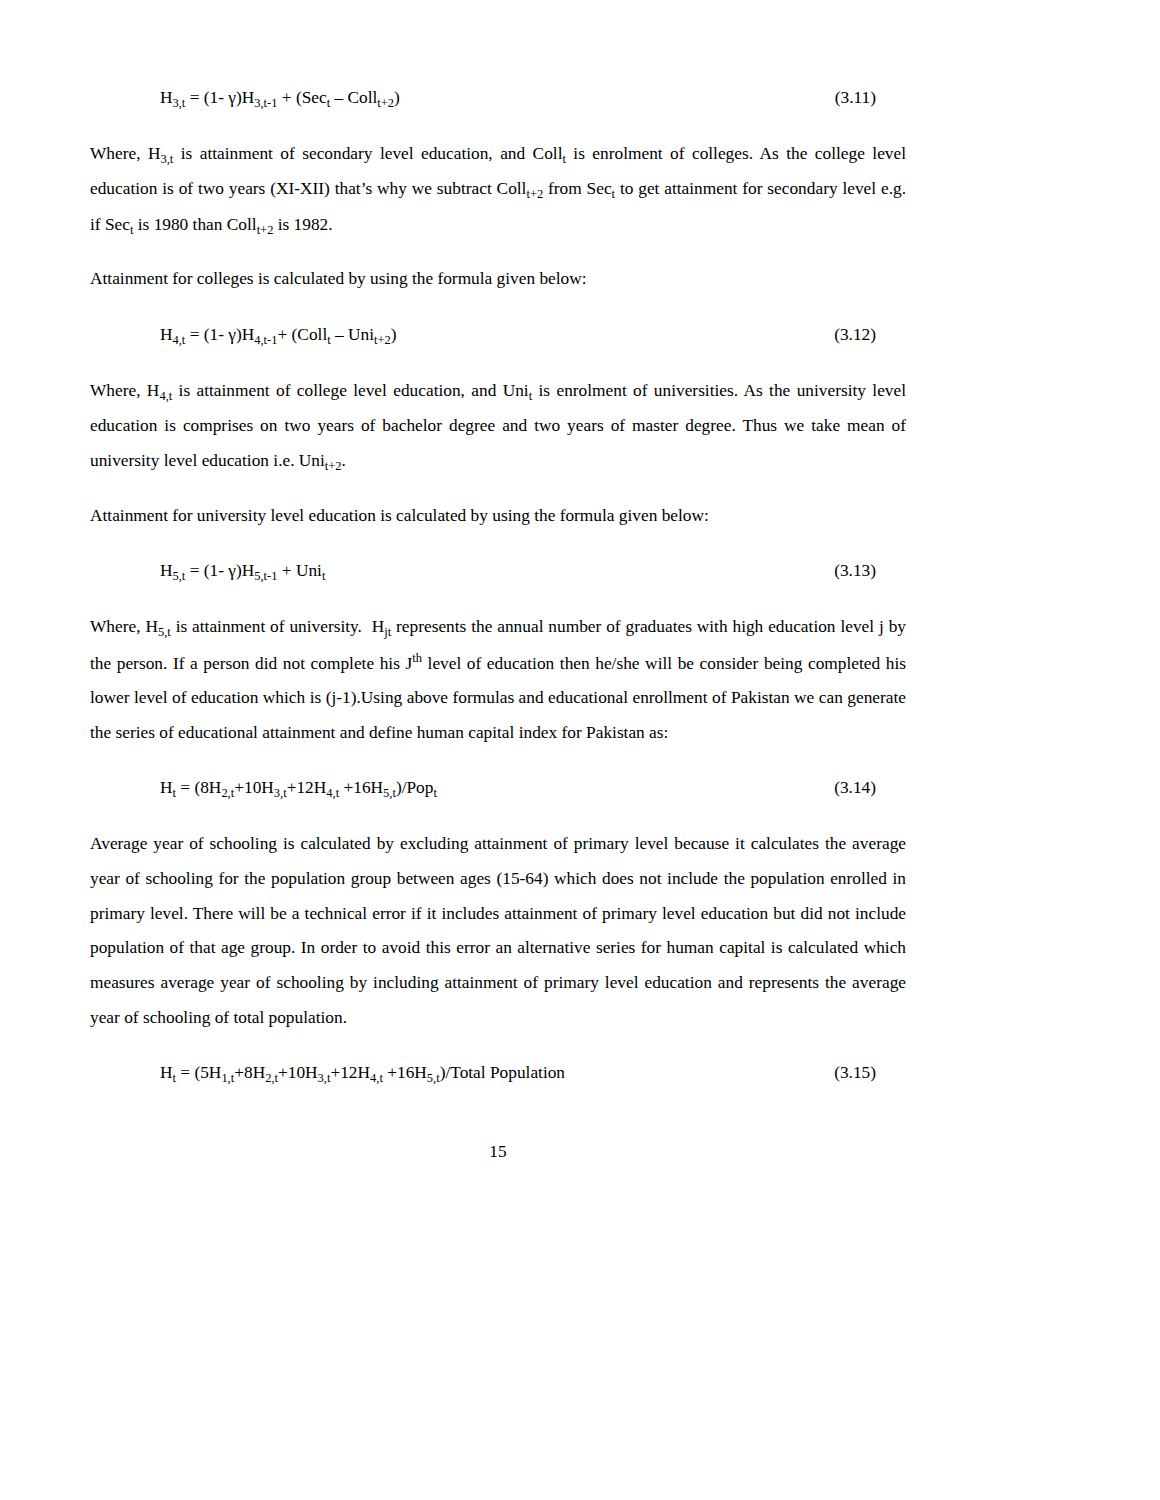H3,t = (1- γ)H3,t-1 + (Sect – Collt+2) (3.11)
Where, H3,t is attainment of secondary level education, and Collt is enrolment of colleges. As the college level education is of two years (XI-XII) that’s why we subtract Collt+2 from Sect to get attainment for secondary level e.g. if Sect is 1980 than Collt+2 is 1982.
Attainment for colleges is calculated by using the formula given below:
H4,t = (1- γ)H4,t-1+ (Collt – Unit+2) (3.12)
Where, H4,t is attainment of college level education, and Unit is enrolment of universities. As the university level education is comprises on two years of bachelor degree and two years of master degree. Thus we take mean of university level education i.e. Unit+2.
Attainment for university level education is calculated by using the formula given below:
H5,t = (1- γ)H5,t-1 + Unit (3.13)
Where, H5,t is attainment of university. Hjt represents the annual number of graduates with high education level j by the person. If a person did not complete his Jth level of education then he/she will be consider being completed his lower level of education which is (j-1).Using above formulas and educational enrollment of Pakistan we can generate the series of educational attainment and define human capital index for Pakistan as:
Ht = (8H2,t+10H3,t+12H4,t +16H5,t)/Popt (3.14)
Average year of schooling is calculated by excluding attainment of primary level because it calculates the average year of schooling for the population group between ages (15-64) which does not include the population enrolled in primary level. There will be a technical error if it includes attainment of primary level education but did not include population of that age group. In order to avoid this error an alternative series for human capital is calculated which measures average year of schooling by including attainment of primary level education and represents the average year of schooling of total population.
Ht = (5H1,t+8H2,t+10H3,t+12H4,t +16H5,t)/Total Population (3.15)
15